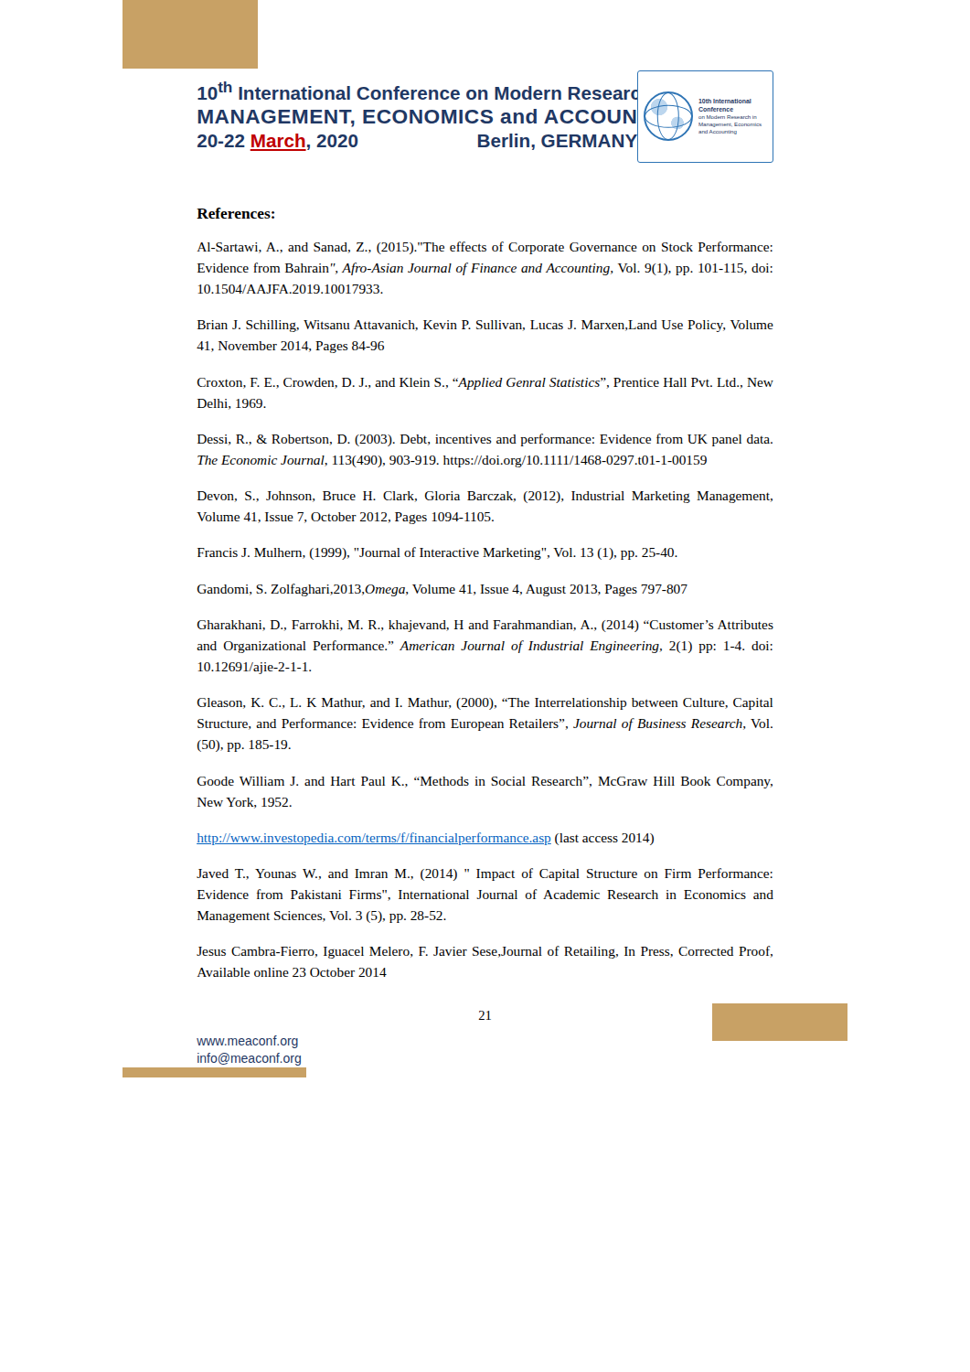10th International Conference on Modern Research in
MANAGEMENT, ECONOMICS and ACCOUNTING
20-22 March, 2020 Berlin, GERMANY
10th International Conference
on Modern Research in
Management, Economics
and Accounting
References:
Al-Sartawi, A., and Sanad, Z., (2015)."The effects of Corporate Governance on Stock Performance: Evidence from Bahrain", Afro-Asian Journal of Finance and Accounting, Vol. 9(1), pp. 101-115, doi: 10.1504/AAJFA.2019.10017933.
Brian J. Schilling, Witsanu Attavanich, Kevin P. Sullivan, Lucas J. Marxen,Land Use Policy, Volume 41, November 2014, Pages 84-96
Croxton, F. E., Crowden, D. J., and Klein S., “Applied Genral Statistics”, Prentice Hall Pvt. Ltd., New Delhi, 1969.
Dessi, R., & Robertson, D. (2003). Debt, incentives and performance: Evidence from UK panel data. The Economic Journal, 113(490), 903-919. https://doi.org/10.1111/1468-0297.t01-1-00159
Devon, S., Johnson, Bruce H. Clark, Gloria Barczak, (2012), Industrial Marketing Management, Volume 41, Issue 7, October 2012, Pages 1094-1105.
Francis J. Mulhern, (1999), "Journal of Interactive Marketing", Vol. 13 (1), pp. 25-40.
Gandomi, S. Zolfaghari,2013,Omega, Volume 41, Issue 4, August 2013, Pages 797-807
Gharakhani, D., Farrokhi, M. R., khajevand, H and Farahmandian, A., (2014) “Customer’s Attributes and Organizational Performance.” American Journal of Industrial Engineering, 2(1) pp: 1-4. doi: 10.12691/ajie-2-1-1.
Gleason, K. C., L. K Mathur, and I. Mathur, (2000), “The Interrelationship between Culture, Capital Structure, and Performance: Evidence from European Retailers”, Journal of Business Research, Vol. (50), pp. 185-19.
Goode William J. and Hart Paul K., “Methods in Social Research”, McGraw Hill Book Company, New York, 1952.
http://www.investopedia.com/terms/f/financialperformance.asp (last access 2014)
Javed T., Younas W., and Imran M., (2014) " Impact of Capital Structure on Firm Performance: Evidence from Pakistani Firms", International Journal of Academic Research in Economics and Management Sciences, Vol. 3 (5), pp. 28-52.
Jesus Cambra-Fierro, Iguacel Melero, F. Javier Sese,Journal of Retailing, In Press, Corrected Proof, Available online 23 October 2014
21
www.meaconf.org
info@meaconf.org